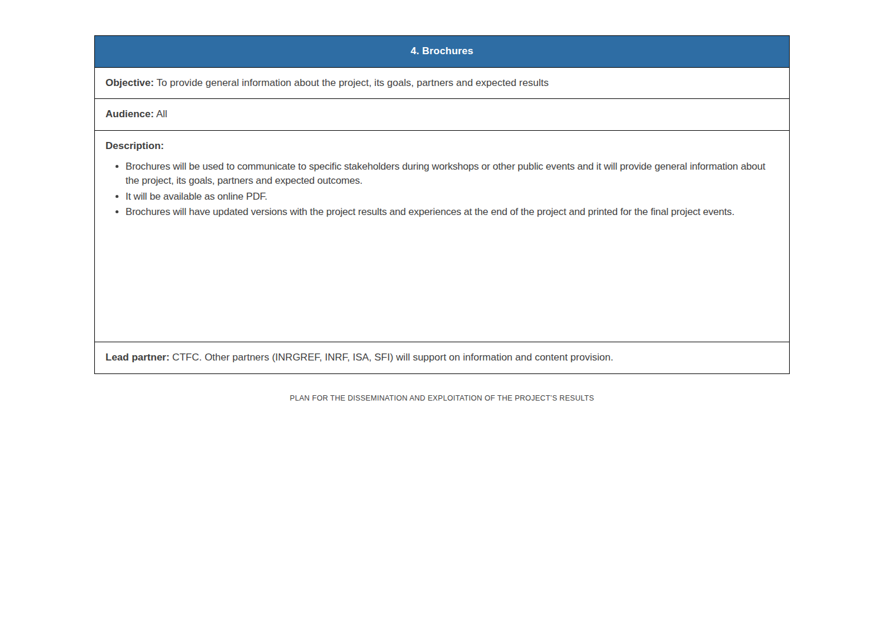| 4. Brochures |
| Objective: To provide general information about the project, its goals, partners and expected results |
| Audience: All |
| Description: Brochures will be used to communicate to specific stakeholders during workshops or other public events and it will provide general information about the project, its goals, partners and expected outcomes. It will be available as online PDF. Brochures will have updated versions with the project results and experiences at the end of the project and printed for the final project events. |
| Lead partner: CTFC. Other partners (INRGREF, INRF, ISA, SFI) will support on information and content provision. |
PLAN FOR THE DISSEMINATION AND EXPLOITATION OF THE PROJECT’S RESULTS